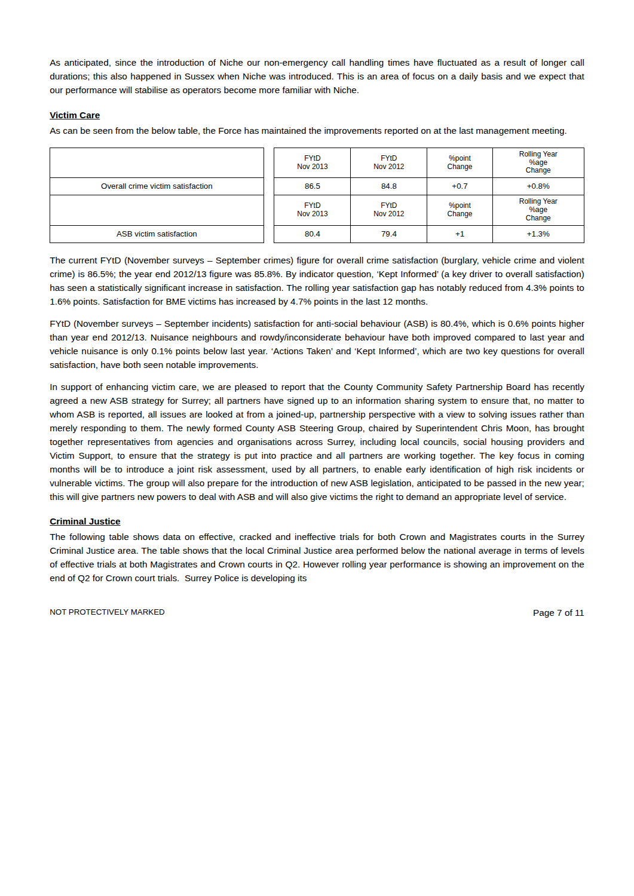As anticipated, since the introduction of Niche our non-emergency call handling times have fluctuated as a result of longer call durations; this also happened in Sussex when Niche was introduced. This is an area of focus on a daily basis and we expect that our performance will stabilise as operators become more familiar with Niche.
Victim Care
As can be seen from the below table, the Force has maintained the improvements reported on at the last management meeting.
| | | FYtD Nov 2013 | FYtD Nov 2012 | %point Change | Rolling Year %age Change |
| Overall crime victim satisfaction | | 86.5 | 84.8 | +0.7 | +0.8% |
| | | FYtD Nov 2013 | FYtD Nov 2012 | %point Change | Rolling Year %age Change |
| ASB victim satisfaction | | 80.4 | 79.4 | +1 | +1.3% |
The current FYtD (November surveys – September crimes) figure for overall crime satisfaction (burglary, vehicle crime and violent crime) is 86.5%; the year end 2012/13 figure was 85.8%. By indicator question, ‘Kept Informed’ (a key driver to overall satisfaction) has seen a statistically significant increase in satisfaction. The rolling year satisfaction gap has notably reduced from 4.3% points to 1.6% points. Satisfaction for BME victims has increased by 4.7% points in the last 12 months.
FYtD (November surveys – September incidents) satisfaction for anti-social behaviour (ASB) is 80.4%, which is 0.6% points higher than year end 2012/13. Nuisance neighbours and rowdy/inconsiderate behaviour have both improved compared to last year and vehicle nuisance is only 0.1% points below last year. ‘Actions Taken’ and ‘Kept Informed’, which are two key questions for overall satisfaction, have both seen notable improvements.
In support of enhancing victim care, we are pleased to report that the County Community Safety Partnership Board has recently agreed a new ASB strategy for Surrey; all partners have signed up to an information sharing system to ensure that, no matter to whom ASB is reported, all issues are looked at from a joined-up, partnership perspective with a view to solving issues rather than merely responding to them. The newly formed County ASB Steering Group, chaired by Superintendent Chris Moon, has brought together representatives from agencies and organisations across Surrey, including local councils, social housing providers and Victim Support, to ensure that the strategy is put into practice and all partners are working together. The key focus in coming months will be to introduce a joint risk assessment, used by all partners, to enable early identification of high risk incidents or vulnerable victims. The group will also prepare for the introduction of new ASB legislation, anticipated to be passed in the new year; this will give partners new powers to deal with ASB and will also give victims the right to demand an appropriate level of service.
Criminal Justice
The following table shows data on effective, cracked and ineffective trials for both Crown and Magistrates courts in the Surrey Criminal Justice area. The table shows that the local Criminal Justice area performed below the national average in terms of levels of effective trials at both Magistrates and Crown courts in Q2. However rolling year performance is showing an improvement on the end of Q2 for Crown court trials. Surrey Police is developing its
NOT PROTECTIVELY MARKED Page 7 of 11